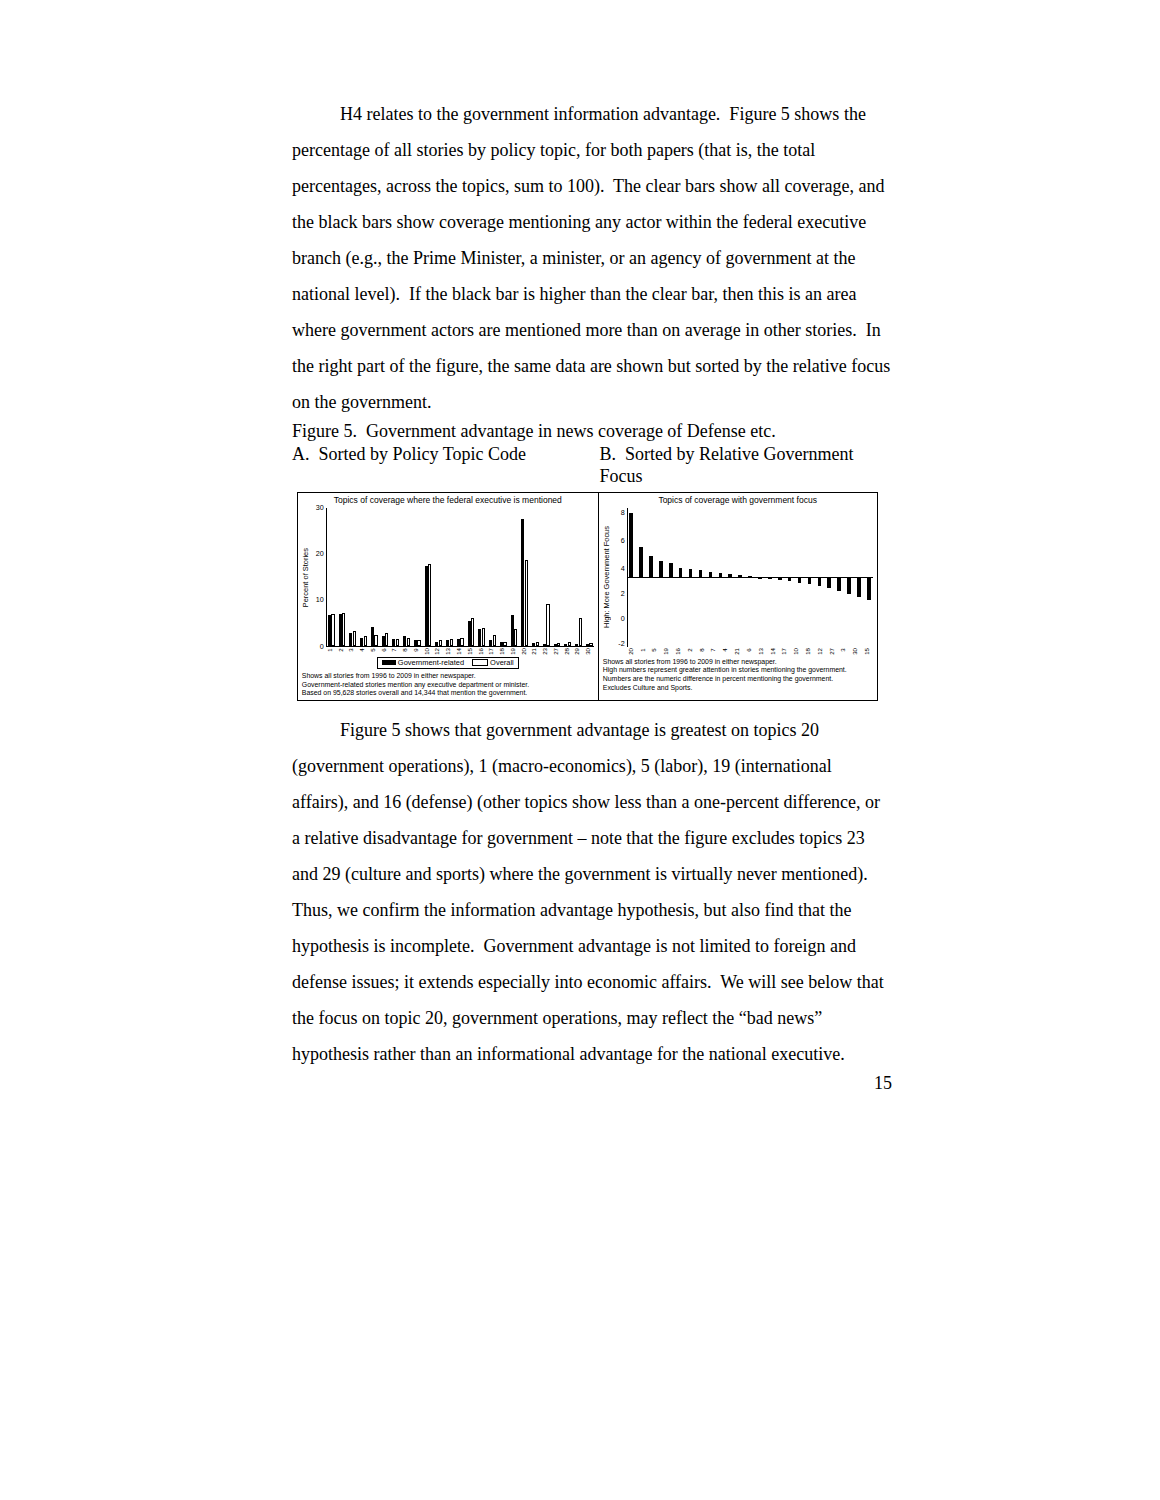H4 relates to the government information advantage. Figure 5 shows the percentage of all stories by policy topic, for both papers (that is, the total percentages, across the topics, sum to 100). The clear bars show all coverage, and the black bars show coverage mentioning any actor within the federal executive branch (e.g., the Prime Minister, a minister, or an agency of government at the national level). If the black bar is higher than the clear bar, then this is an area where government actors are mentioned more than on average in other stories. In the right part of the figure, the same data are shown but sorted by the relative focus on the government.
Figure 5. Government advantage in news coverage of Defense etc.
A. Sorted by Policy Topic Code B. Sorted by Relative Government Focus
Topics of coverage where the federal executive is mentioned
Percent of Stories
30 20 10 0
12345678910121314151617181920212327282930
Government-related Overall
Shows all stories from 1996 to 2009 in either newspaper.
Government-related stories mention any executive department or minister.
Based on 95,628 stories overall and 14,344 that mention the government.
Topics of coverage with government focus
High: More Government Focus
8 6 4 2 0 -2
2015191628742161314171018122733015
Shows all stories from 1996 to 2009 in either newspaper.
High numbers represent greater attention in stories mentioning the government.
Numbers are the numeric difference in percent mentioning the government.
Excludes Culture and Sports.
Figure 5 shows that government advantage is greatest on topics 20 (government operations), 1 (macro-economics), 5 (labor), 19 (international affairs), and 16 (defense) (other topics show less than a one-percent difference, or a relative disadvantage for government – note that the figure excludes topics 23 and 29 (culture and sports) where the government is virtually never mentioned). Thus, we confirm the information advantage hypothesis, but also find that the hypothesis is incomplete. Government advantage is not limited to foreign and defense issues; it extends especially into economic affairs. We will see below that the focus on topic 20, government operations, may reflect the “bad news” hypothesis rather than an informational advantage for the national executive.
15